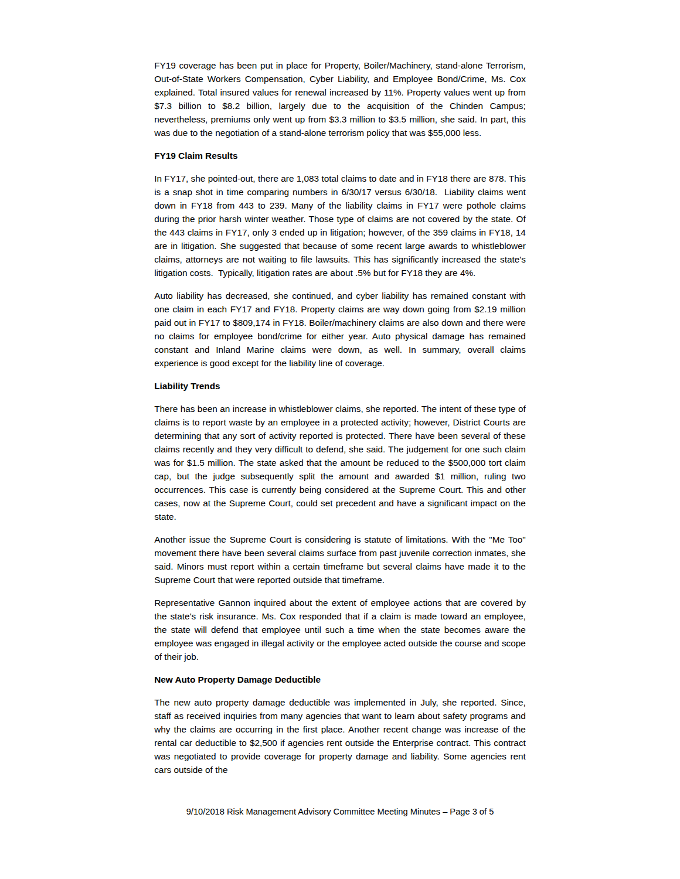FY19 coverage has been put in place for Property, Boiler/Machinery, stand-alone Terrorism, Out-of-State Workers Compensation, Cyber Liability, and Employee Bond/Crime, Ms. Cox explained. Total insured values for renewal increased by 11%. Property values went up from $7.3 billion to $8.2 billion, largely due to the acquisition of the Chinden Campus; nevertheless, premiums only went up from $3.3 million to $3.5 million, she said. In part, this was due to the negotiation of a stand-alone terrorism policy that was $55,000 less.
FY19 Claim Results
In FY17, she pointed-out, there are 1,083 total claims to date and in FY18 there are 878. This is a snap shot in time comparing numbers in 6/30/17 versus 6/30/18. Liability claims went down in FY18 from 443 to 239. Many of the liability claims in FY17 were pothole claims during the prior harsh winter weather. Those type of claims are not covered by the state. Of the 443 claims in FY17, only 3 ended up in litigation; however, of the 359 claims in FY18, 14 are in litigation. She suggested that because of some recent large awards to whistleblower claims, attorneys are not waiting to file lawsuits. This has significantly increased the state's litigation costs. Typically, litigation rates are about .5% but for FY18 they are 4%.
Auto liability has decreased, she continued, and cyber liability has remained constant with one claim in each FY17 and FY18. Property claims are way down going from $2.19 million paid out in FY17 to $809,174 in FY18. Boiler/machinery claims are also down and there were no claims for employee bond/crime for either year. Auto physical damage has remained constant and Inland Marine claims were down, as well. In summary, overall claims experience is good except for the liability line of coverage.
Liability Trends
There has been an increase in whistleblower claims, she reported. The intent of these type of claims is to report waste by an employee in a protected activity; however, District Courts are determining that any sort of activity reported is protected. There have been several of these claims recently and they very difficult to defend, she said. The judgement for one such claim was for $1.5 million. The state asked that the amount be reduced to the $500,000 tort claim cap, but the judge subsequently split the amount and awarded $1 million, ruling two occurrences. This case is currently being considered at the Supreme Court. This and other cases, now at the Supreme Court, could set precedent and have a significant impact on the state.
Another issue the Supreme Court is considering is statute of limitations. With the "Me Too" movement there have been several claims surface from past juvenile correction inmates, she said. Minors must report within a certain timeframe but several claims have made it to the Supreme Court that were reported outside that timeframe.
Representative Gannon inquired about the extent of employee actions that are covered by the state's risk insurance. Ms. Cox responded that if a claim is made toward an employee, the state will defend that employee until such a time when the state becomes aware the employee was engaged in illegal activity or the employee acted outside the course and scope of their job.
New Auto Property Damage Deductible
The new auto property damage deductible was implemented in July, she reported. Since, staff as received inquiries from many agencies that want to learn about safety programs and why the claims are occurring in the first place. Another recent change was increase of the rental car deductible to $2,500 if agencies rent outside the Enterprise contract. This contract was negotiated to provide coverage for property damage and liability. Some agencies rent cars outside of the
9/10/2018 Risk Management Advisory Committee Meeting Minutes – Page 3 of 5